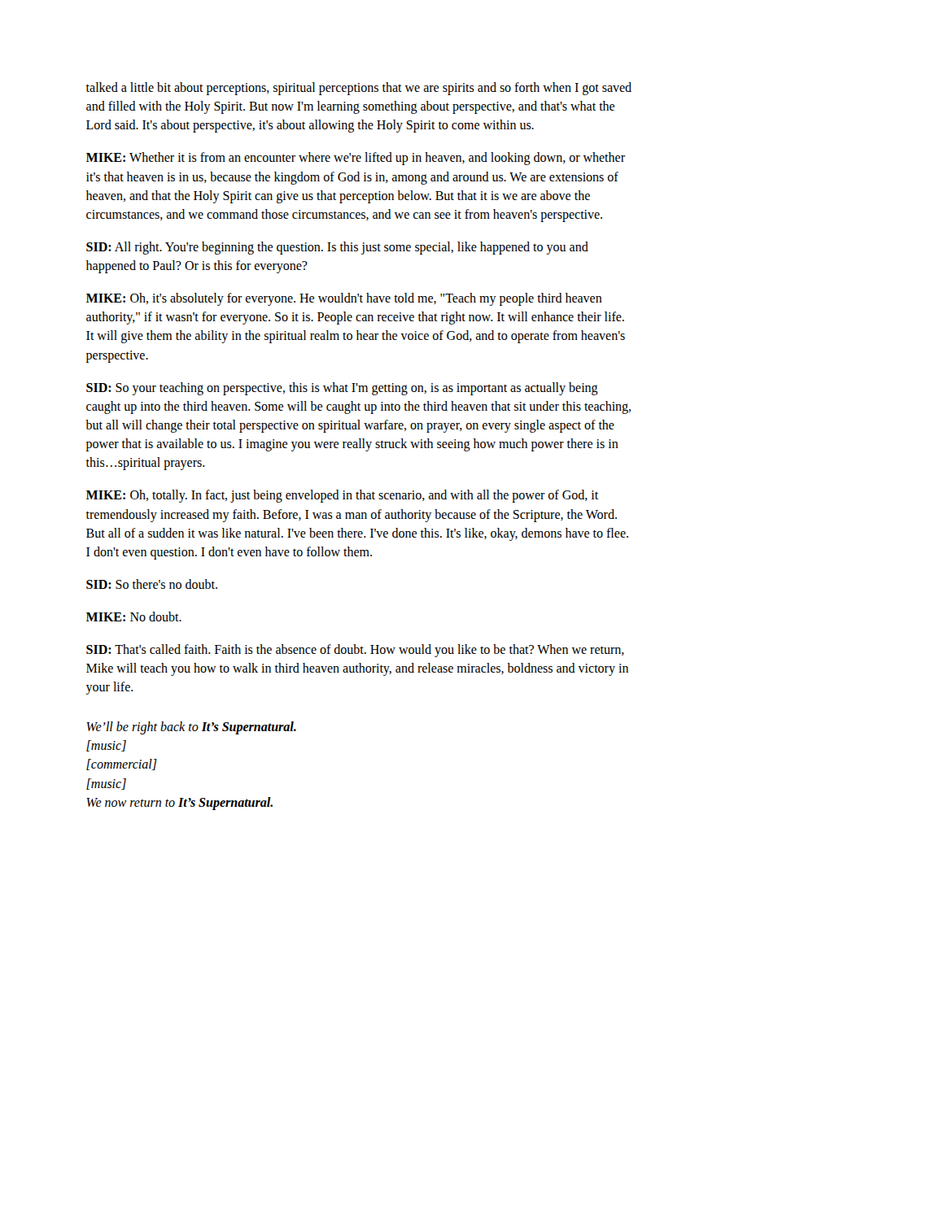talked a little bit about perceptions, spiritual perceptions that we are spirits and so forth when I got saved and filled with the Holy Spirit. But now I'm learning something about perspective, and that's what the Lord said. It's about perspective, it's about allowing the Holy Spirit to come within us.
MIKE: Whether it is from an encounter where we're lifted up in heaven, and looking down, or whether it's that heaven is in us, because the kingdom of God is in, among and around us. We are extensions of heaven, and that the Holy Spirit can give us that perception below. But that it is we are above the circumstances, and we command those circumstances, and we can see it from heaven's perspective.
SID: All right. You're beginning the question. Is this just some special, like happened to you and happened to Paul? Or is this for everyone?
MIKE: Oh, it's absolutely for everyone. He wouldn't have told me, "Teach my people third heaven authority," if it wasn't for everyone. So it is. People can receive that right now. It will enhance their life. It will give them the ability in the spiritual realm to hear the voice of God, and to operate from heaven's perspective.
SID: So your teaching on perspective, this is what I'm getting on, is as important as actually being caught up into the third heaven. Some will be caught up into the third heaven that sit under this teaching, but all will change their total perspective on spiritual warfare, on prayer, on every single aspect of the power that is available to us. I imagine you were really struck with seeing how much power there is in this…spiritual prayers.
MIKE: Oh, totally. In fact, just being enveloped in that scenario, and with all the power of God, it tremendously increased my faith. Before, I was a man of authority because of the Scripture, the Word. But all of a sudden it was like natural. I've been there. I've done this. It's like, okay, demons have to flee. I don't even question. I don't even have to follow them.
SID: So there's no doubt.
MIKE: No doubt.
SID: That's called faith. Faith is the absence of doubt. How would you like to be that? When we return, Mike will teach you how to walk in third heaven authority, and release miracles, boldness and victory in your life.
We’ll be right back to It’s Supernatural.
[music]
[commercial]
[music]
We now return to It’s Supernatural.